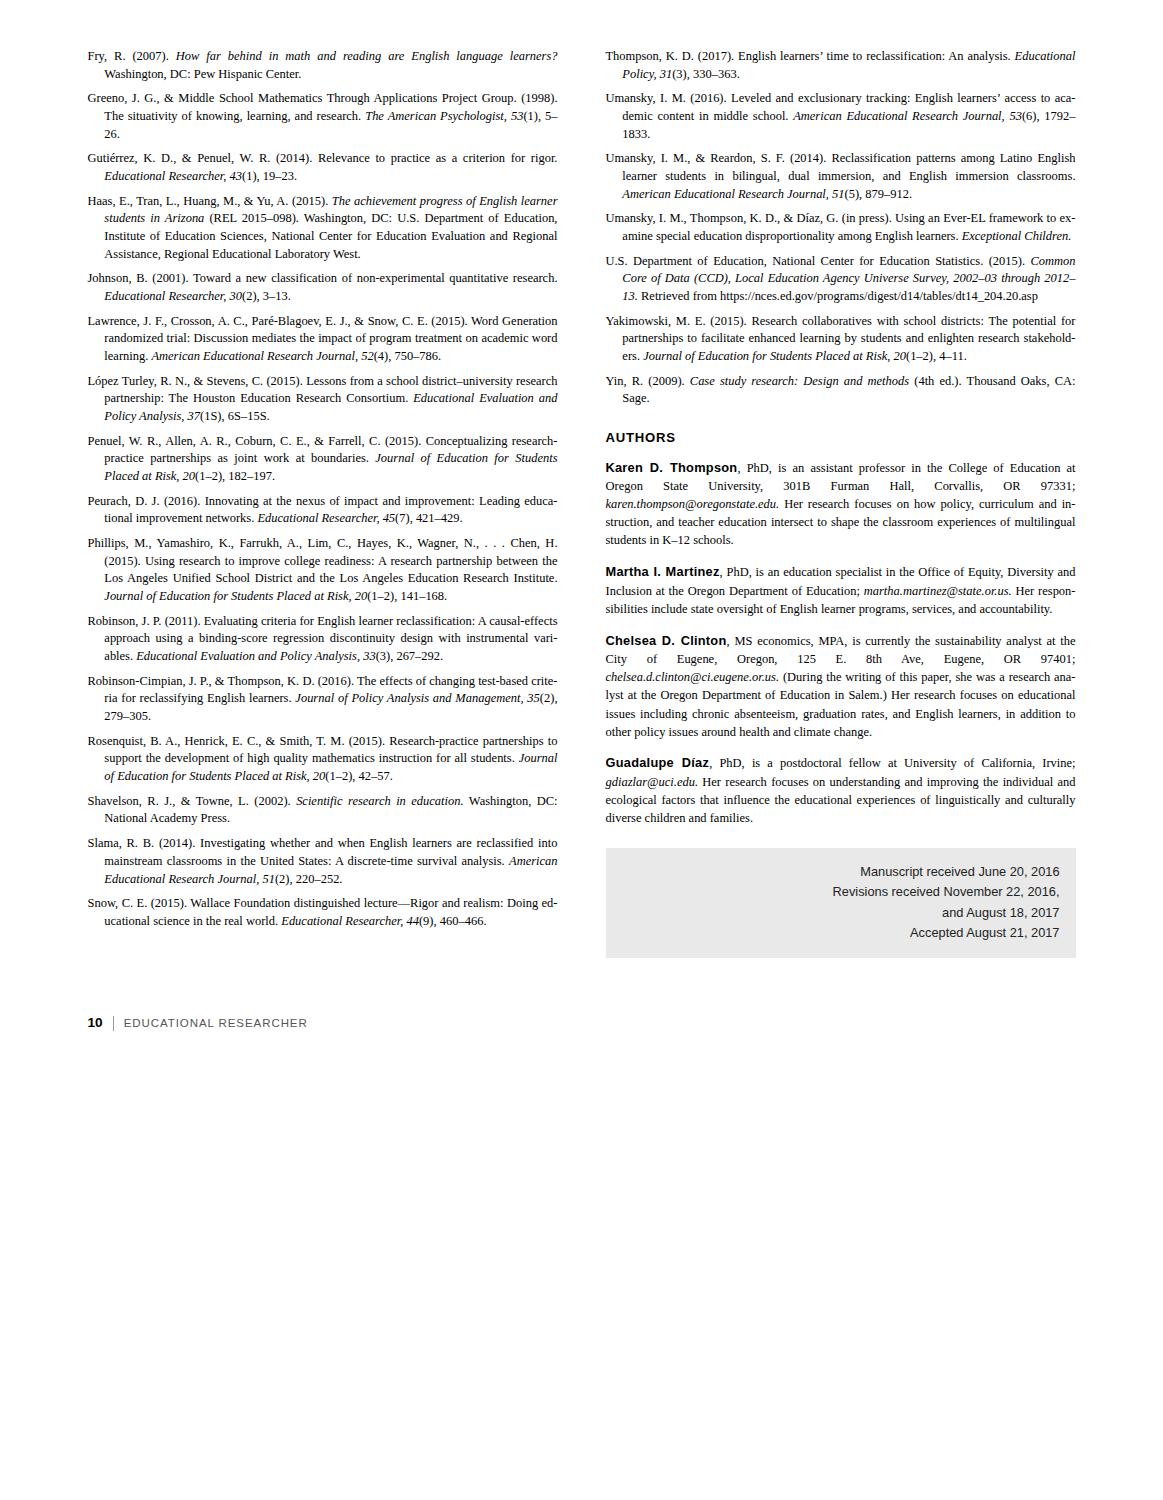Fry, R. (2007). How far behind in math and reading are English language learners? Washington, DC: Pew Hispanic Center.
Greeno, J. G., & Middle School Mathematics Through Applications Project Group. (1998). The situativity of knowing, learning, and research. The American Psychologist, 53(1), 5–26.
Gutiérrez, K. D., & Penuel, W. R. (2014). Relevance to practice as a criterion for rigor. Educational Researcher, 43(1), 19–23.
Haas, E., Tran, L., Huang, M., & Yu, A. (2015). The achievement progress of English learner students in Arizona (REL 2015–098). Washington, DC: U.S. Department of Education, Institute of Education Sciences, National Center for Education Evaluation and Regional Assistance, Regional Educational Laboratory West.
Johnson, B. (2001). Toward a new classification of non-experimental quantitative research. Educational Researcher, 30(2), 3–13.
Lawrence, J. F., Crosson, A. C., Paré-Blagoev, E. J., & Snow, C. E. (2015). Word Generation randomized trial: Discussion mediates the impact of program treatment on academic word learning. American Educational Research Journal, 52(4), 750–786.
López Turley, R. N., & Stevens, C. (2015). Lessons from a school district–university research partnership: The Houston Education Research Consortium. Educational Evaluation and Policy Analysis, 37(1S), 6S–15S.
Penuel, W. R., Allen, A. R., Coburn, C. E., & Farrell, C. (2015). Conceptualizing research-practice partnerships as joint work at boundaries. Journal of Education for Students Placed at Risk, 20(1–2), 182–197.
Peurach, D. J. (2016). Innovating at the nexus of impact and improvement: Leading educational improvement networks. Educational Researcher, 45(7), 421–429.
Phillips, M., Yamashiro, K., Farrukh, A., Lim, C., Hayes, K., Wagner, N., . . . Chen, H. (2015). Using research to improve college readiness: A research partnership between the Los Angeles Unified School District and the Los Angeles Education Research Institute. Journal of Education for Students Placed at Risk, 20(1–2), 141–168.
Robinson, J. P. (2011). Evaluating criteria for English learner reclassification: A causal-effects approach using a binding-score regression discontinuity design with instrumental variables. Educational Evaluation and Policy Analysis, 33(3), 267–292.
Robinson-Cimpian, J. P., & Thompson, K. D. (2016). The effects of changing test-based criteria for reclassifying English learners. Journal of Policy Analysis and Management, 35(2), 279–305.
Rosenquist, B. A., Henrick, E. C., & Smith, T. M. (2015). Research-practice partnerships to support the development of high quality mathematics instruction for all students. Journal of Education for Students Placed at Risk, 20(1–2), 42–57.
Shavelson, R. J., & Towne, L. (2002). Scientific research in education. Washington, DC: National Academy Press.
Slama, R. B. (2014). Investigating whether and when English learners are reclassified into mainstream classrooms in the United States: A discrete-time survival analysis. American Educational Research Journal, 51(2), 220–252.
Snow, C. E. (2015). Wallace Foundation distinguished lecture—Rigor and realism: Doing educational science in the real world. Educational Researcher, 44(9), 460–466.
Thompson, K. D. (2017). English learners’ time to reclassification: An analysis. Educational Policy, 31(3), 330–363.
Umansky, I. M. (2016). Leveled and exclusionary tracking: English learners’ access to academic content in middle school. American Educational Research Journal, 53(6), 1792–1833.
Umansky, I. M., & Reardon, S. F. (2014). Reclassification patterns among Latino English learner students in bilingual, dual immersion, and English immersion classrooms. American Educational Research Journal, 51(5), 879–912.
Umansky, I. M., Thompson, K. D., & Díaz, G. (in press). Using an Ever-EL framework to examine special education disproportionality among English learners. Exceptional Children.
U.S. Department of Education, National Center for Education Statistics. (2015). Common Core of Data (CCD), Local Education Agency Universe Survey, 2002–03 through 2012–13. Retrieved from https://nces.ed.gov/programs/digest/d14/tables/dt14_204.20.asp
Yakimowski, M. E. (2015). Research collaboratives with school districts: The potential for partnerships to facilitate enhanced learning by students and enlighten research stakeholders. Journal of Education for Students Placed at Risk, 20(1–2), 4–11.
Yin, R. (2009). Case study research: Design and methods (4th ed.). Thousand Oaks, CA: Sage.
Authors
Karen D. Thompson, PhD, is an assistant professor in the College of Education at Oregon State University, 301B Furman Hall, Corvallis, OR 97331; karen.thompson@oregonstate.edu. Her research focuses on how policy, curriculum and instruction, and teacher education intersect to shape the classroom experiences of multilingual students in K–12 schools.
Martha I. Martinez, PhD, is an education specialist in the Office of Equity, Diversity and Inclusion at the Oregon Department of Education; martha.martinez@state.or.us. Her responsibilities include state oversight of English learner programs, services, and accountability.
Chelsea D. Clinton, MS economics, MPA, is currently the sustainability analyst at the City of Eugene, Oregon, 125 E. 8th Ave, Eugene, OR 97401; chelsea.d.clinton@ci.eugene.or.us. (During the writing of this paper, she was a research analyst at the Oregon Department of Education in Salem.) Her research focuses on educational issues including chronic absenteeism, graduation rates, and English learners, in addition to other policy issues around health and climate change.
Guadalupe Díaz, PhD, is a postdoctoral fellow at University of California, Irvine; gdiazlar@uci.edu. Her research focuses on understanding and improving the individual and ecological factors that influence the educational experiences of linguistically and culturally diverse children and families.
Manuscript received June 20, 2016
Revisions received November 22, 2016,
and August 18, 2017
Accepted August 21, 2017
10 Educational Researcher